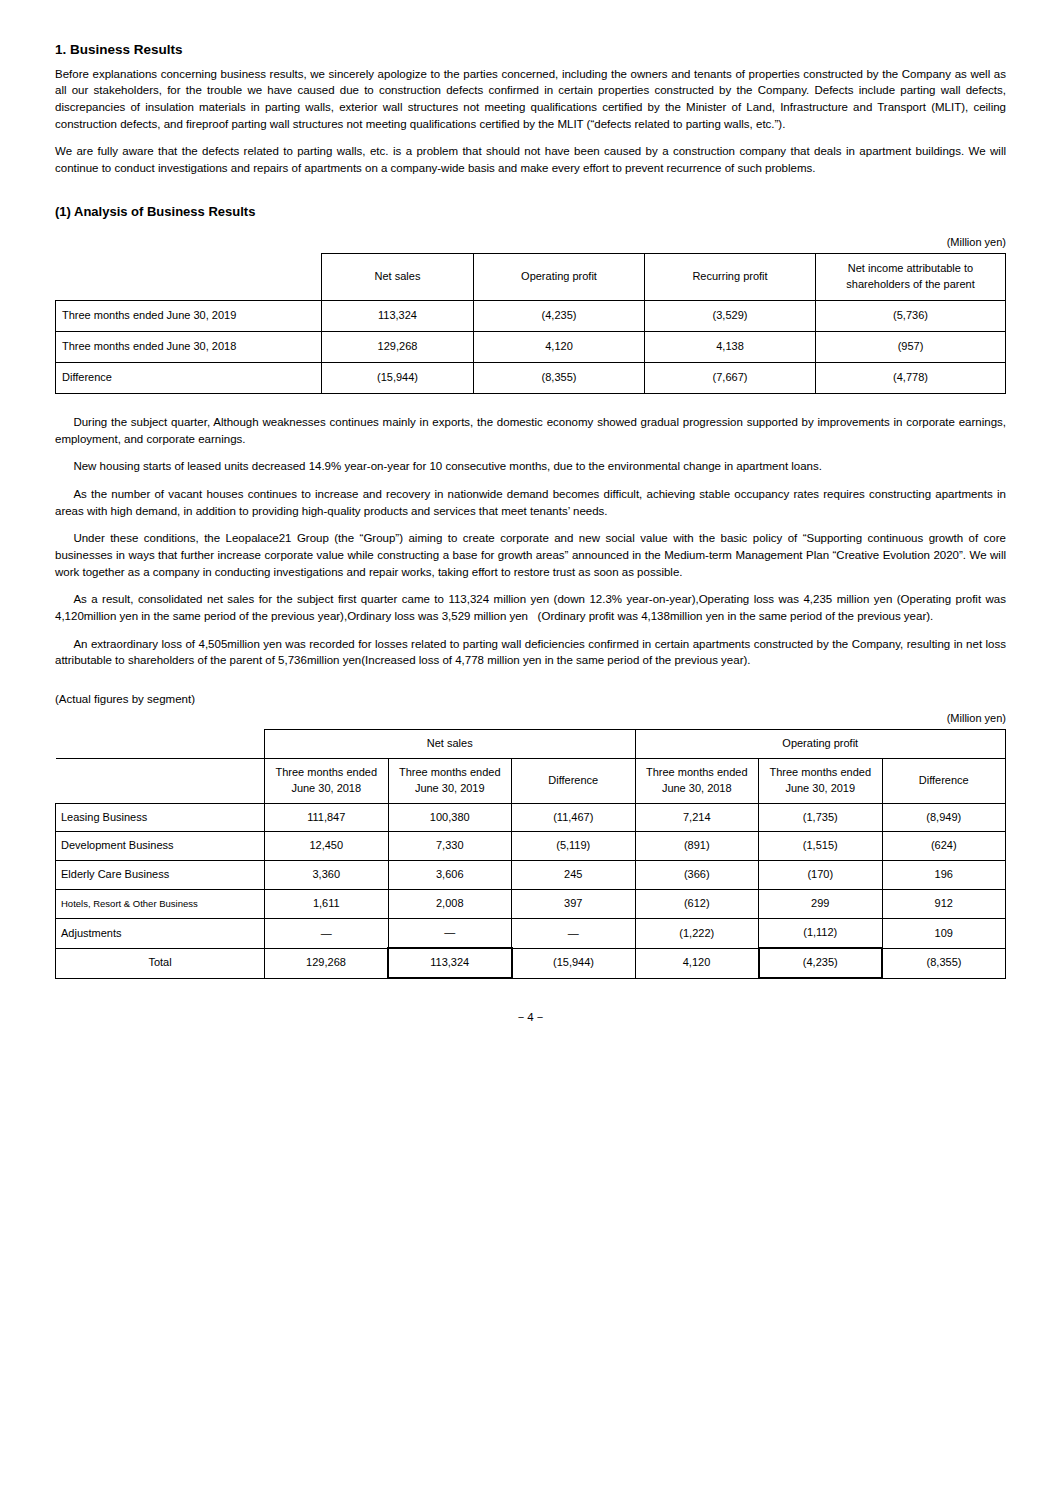1. Business Results
Before explanations concerning business results, we sincerely apologize to the parties concerned, including the owners and tenants of properties constructed by the Company as well as all our stakeholders, for the trouble we have caused due to construction defects confirmed in certain properties constructed by the Company. Defects include parting wall defects, discrepancies of insulation materials in parting walls, exterior wall structures not meeting qualifications certified by the Minister of Land, Infrastructure and Transport (MLIT), ceiling construction defects, and fireproof parting wall structures not meeting qualifications certified by the MLIT (“defects related to parting walls, etc.”).
We are fully aware that the defects related to parting walls, etc. is a problem that should not have been caused by a construction company that deals in apartment buildings. We will continue to conduct investigations and repairs of apartments on a company-wide basis and make every effort to prevent recurrence of such problems.
(1) Analysis of Business Results
(Million yen)
| | Net sales | Operating profit | Recurring profit | Net income attributable to shareholders of the parent |
| --- | --- | --- | --- | --- |
| Three months ended June 30, 2019 | 113,324 | (4,235) | (3,529) | (5,736) |
| Three months ended June 30, 2018 | 129,268 | 4,120 | 4,138 | (957) |
| Difference | (15,944) | (8,355) | (7,667) | (4,778) |
During the subject quarter, Although weaknesses continues mainly in exports, the domestic economy showed gradual progression supported by improvements in corporate earnings, employment, and corporate earnings.
New housing starts of leased units decreased 14.9% year-on-year for 10 consecutive months, due to the environmental change in apartment loans.
As the number of vacant houses continues to increase and recovery in nationwide demand becomes difficult, achieving stable occupancy rates requires constructing apartments in areas with high demand, in addition to providing high-quality products and services that meet tenants’ needs.
Under these conditions, the Leopalace21 Group (the “Group”) aiming to create corporate and new social value with the basic policy of “Supporting continuous growth of core businesses in ways that further increase corporate value while constructing a base for growth areas” announced in the Medium-term Management Plan “Creative Evolution 2020”. We will work together as a company in conducting investigations and repair works, taking effort to restore trust as soon as possible.
As a result, consolidated net sales for the subject first quarter came to 113,324 million yen (down 12.3% year-on-year),Operating loss was 4,235 million yen (Operating profit was 4,120million yen in the same period of the previous year),Ordinary loss was 3,529 million yen (Ordinary profit was 4,138million yen in the same period of the previous year).
An extraordinary loss of 4,505million yen was recorded for losses related to parting wall deficiencies confirmed in certain apartments constructed by the Company, resulting in net loss attributable to shareholders of the parent of 5,736million yen(Increased loss of 4,778 million yen in the same period of the previous year).
(Actual figures by segment)
(Million yen)
| | Net sales | Operating profit |
| --- | --- | --- |
| | Three months ended June 30, 2018 | Three months ended June 30, 2019 | Difference | Three months ended June 30, 2018 | Three months ended June 30, 2019 | Difference |
| Leasing Business | 111,847 | 100,380 | (11,467) | 7,214 | (1,735) | (8,949) |
| Development Business | 12,450 | 7,330 | (5,119) | (891) | (1,515) | (624) |
| Elderly Care Business | 3,360 | 3,606 | 245 | (366) | (170) | 196 |
| Hotels, Resort & Other Business | 1,611 | 2,008 | 397 | (612) | 299 | 912 |
| Adjustments | — | — | — | (1,222) | (1,112) | 109 |
| Total | 129,268 | 113,324 | (15,944) | 4,120 | (4,235) | (8,355) |
－4－